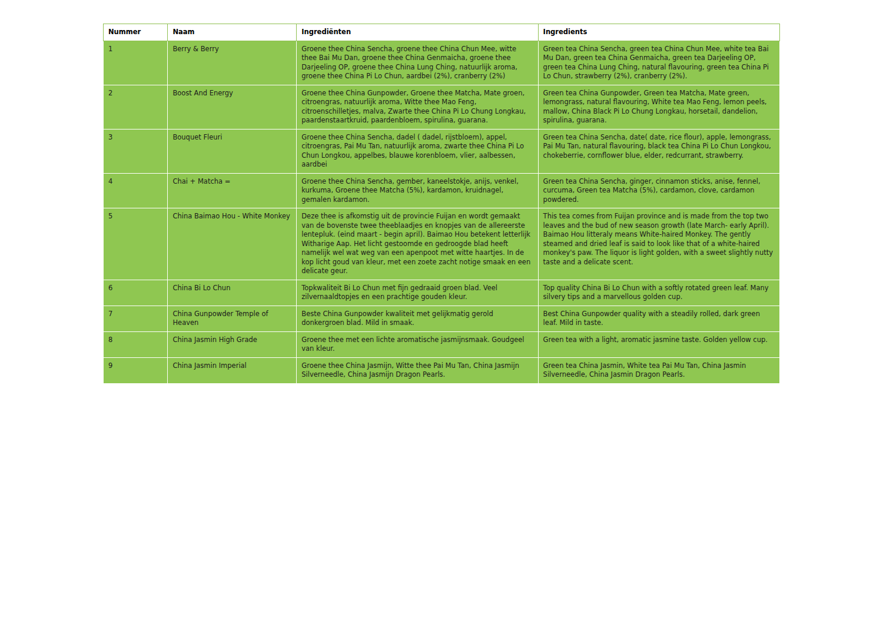| Nummer | Naam | Ingrediënten | Ingredients |
| --- | --- | --- | --- |
| 1 | Berry & Berry | Groene thee China Sencha, groene thee China Chun Mee, witte thee Bai Mu Dan, groene thee China Genmaicha, groene thee Darjeeling OP, groene thee China Lung Ching, natuurlijk aroma, groene thee China Pi Lo Chun, aardbei (2%), cranberry (2%) | Green tea China Sencha, green tea China Chun Mee, white tea Bai Mu Dan, green tea China Genmaicha, green tea Darjeeling OP, green tea China Lung Ching, natural flavouring, green tea China Pi Lo Chun, strawberry (2%), cranberry (2%). |
| 2 | Boost And Energy | Groene thee China Gunpowder, Groene thee Matcha, Mate groen, citroengras, natuurlijk aroma, Witte thee Mao Feng, citroenschilletjes, malva, Zwarte thee China Pi Lo Chung Longkau, paardenstaartkruid, paardenbloem, spirulina, guarana. | Green tea China Gunpowder, Green tea Matcha, Mate green, lemongrass, natural flavouring, White tea Mao Feng, lemon peels, mallow, China Black Pi Lo Chung Longkau, horsetail, dandelion, spirulina, guarana. |
| 3 | Bouquet Fleuri | Groene thee China Sencha, dadel ( dadel, rijstbloem), appel, citroengras, Pai Mu Tan, natuurlijk aroma, zwarte thee China Pi Lo Chun Longkou, appelbes, blauwe korenbloem, vlier, aalbessen, aardbei | Green tea China Sencha, date( date, rice flour), apple, lemongrass, Pai Mu Tan, natural flavouring, black tea China Pi Lo Chun Longkou, chokeberrie, cornflower blue, elder, redcurrant, strawberry. |
| 4 | Chai + Matcha = | Groene thee China Sencha, gember, kaneelstokje, anijs, venkel, kurkuma, Groene thee Matcha (5%), kardamon, kruidnagel, gemalen kardamon. | Green tea China Sencha, ginger, cinnamon sticks, anise, fennel, curcuma, Green tea Matcha (5%), cardamon, clove, cardamon powdered. |
| 5 | China Baimao Hou - White Monkey | Deze thee is afkomstig uit de provincie Fuijan en wordt gemaakt van de bovenste twee theeblaadjes en knopjes van de allereerste lentepluk. (eind maart - begin april). Baimao Hou betekent letterlijk Witharige Aap. Het licht gestoomde en gedroogde blad heeft namelijk wel wat weg van een apenpoot met witte haartjes. In de kop licht goud van kleur, met een zoete zacht notige smaak en een delicate geur. | This tea comes from Fuijan province and is made from the top two leaves and the bud of new season growth (late March- early April). Baimao Hou litteraly means White-haired Monkey. The gently steamed and dried leaf is said to look like that of a white-haired monkey's paw. The liquor is light golden, with a sweet slightly nutty taste and a delicate scent. |
| 6 | China Bi Lo Chun | Topkwaliteit Bi Lo Chun met fijn gedraaid groen blad. Veel zilvernaaldtopjes en een prachtige gouden kleur. | Top quality China Bi Lo Chun with a softly rotated green leaf. Many silvery tips and a marvellous golden cup. |
| 7 | China Gunpowder Temple of Heaven | Beste China Gunpowder kwaliteit met gelijkmatig gerold donkergroen blad. Mild in smaak. | Best China Gunpowder quality with a steadily rolled, dark green leaf. Mild in taste. |
| 8 | China Jasmin High Grade | Groene thee met een lichte aromatische jasmijnsmaak. Goudgeel van kleur. | Green tea with a light, aromatic jasmine taste. Golden yellow cup. |
| 9 | China Jasmin Imperial | Groene thee China Jasmijn, Witte thee Pai Mu Tan, China Jasmijn Silverneedle, China Jasmijn Dragon Pearls. | Green tea China Jasmin, White tea Pai Mu Tan, China Jasmin Silverneedle, China Jasmin Dragon Pearls. |